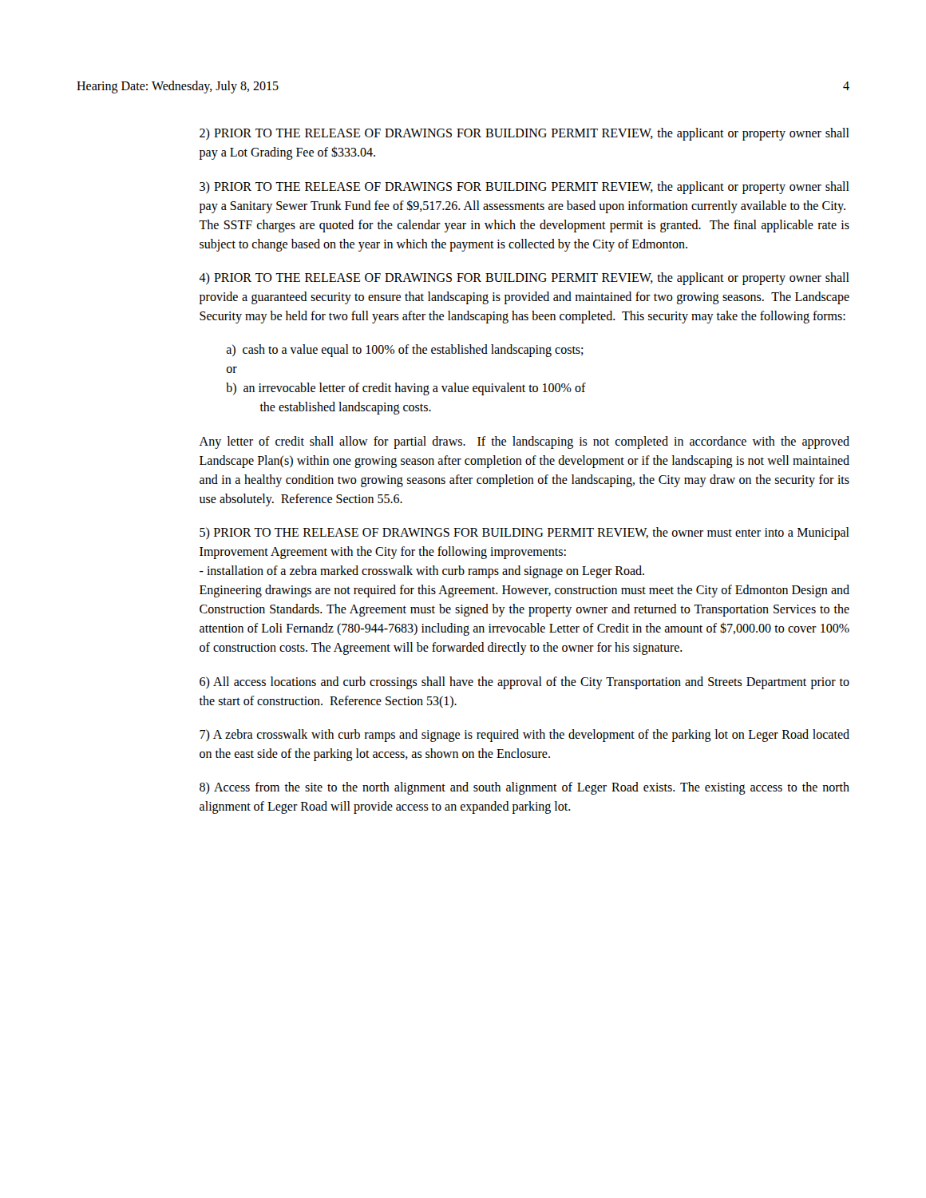Hearing Date: Wednesday, July 8, 2015
4
2) PRIOR TO THE RELEASE OF DRAWINGS FOR BUILDING PERMIT REVIEW, the applicant or property owner shall pay a Lot Grading Fee of $333.04.
3) PRIOR TO THE RELEASE OF DRAWINGS FOR BUILDING PERMIT REVIEW, the applicant or property owner shall pay a Sanitary Sewer Trunk Fund fee of $9,517.26. All assessments are based upon information currently available to the City. The SSTF charges are quoted for the calendar year in which the development permit is granted. The final applicable rate is subject to change based on the year in which the payment is collected by the City of Edmonton.
4) PRIOR TO THE RELEASE OF DRAWINGS FOR BUILDING PERMIT REVIEW, the applicant or property owner shall provide a guaranteed security to ensure that landscaping is provided and maintained for two growing seasons. The Landscape Security may be held for two full years after the landscaping has been completed. This security may take the following forms:
a) cash to a value equal to 100% of the established landscaping costs;
or
b) an irrevocable letter of credit having a value equivalent to 100% ofthe established landscaping costs.
Any letter of credit shall allow for partial draws. If the landscaping is not completed in accordance with the approved Landscape Plan(s) within one growing season after completion of the development or if the landscaping is not well maintained and in a healthy condition two growing seasons after completion of the landscaping, the City may draw on the security for its use absolutely. Reference Section 55.6.
5) PRIOR TO THE RELEASE OF DRAWINGS FOR BUILDING PERMIT REVIEW, the owner must enter into a Municipal Improvement Agreement with the City for the following improvements:
- installation of a zebra marked crosswalk with curb ramps and signage on Leger Road.
Engineering drawings are not required for this Agreement. However, construction must meet the City of Edmonton Design and Construction Standards. The Agreement must be signed by the property owner and returned to Transportation Services to the attention of Loli Fernandz (780-944-7683) including an irrevocable Letter of Credit in the amount of $7,000.00 to cover 100% of construction costs. The Agreement will be forwarded directly to the owner for his signature.
6) All access locations and curb crossings shall have the approval of the City Transportation and Streets Department prior to the start of construction. Reference Section 53(1).
7) A zebra crosswalk with curb ramps and signage is required with the development of the parking lot on Leger Road located on the east side of the parking lot access, as shown on the Enclosure.
8) Access from the site to the north alignment and south alignment of Leger Road exists. The existing access to the north alignment of Leger Road will provide access to an expanded parking lot.